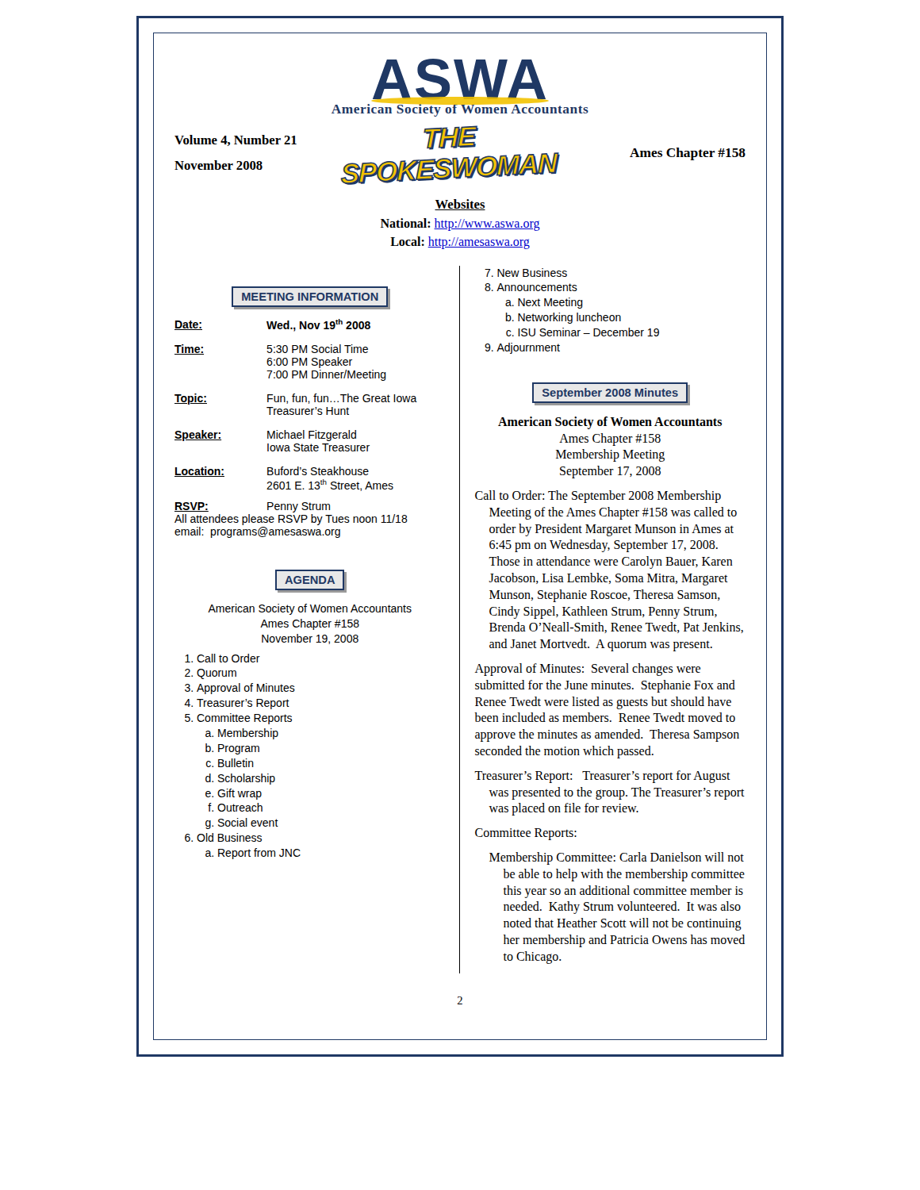ASWA
American Society of Women Accountants
Volume 4, Number 21
November 2008
THE SPOKESWOMAN
Ames Chapter #158
Websites
National: http://www.aswa.org
Local: http://amesaswa.org
MEETING INFORMATION
| Date: | Wed., Nov 19 th 2008 |
| Time: | 5:30 PM Social Time 6:00 PM Speaker 7:00 PM Dinner/Meeting |
| Topic: | Fun, fun, fun…The Great Iowa Treasurer’s Hunt |
| Speaker: | Michael Fitzgerald Iowa State Treasurer |
| Location: | Buford’s Steakhouse 2601 E. 13 th Street, Ames |
| RSVP: | Penny Strum |
All attendees please RSVP by Tues noon 11/18
email: programs@amesaswa.org
AGENDA
American Society of Women Accountants
Ames Chapter #158
November 19, 2008
Call to Order
Quorum
Approval of Minutes
Treasurer’s Report
Committee Reports
Membership
Program
Bulletin
Scholarship
Gift wrap
Outreach
Social event
Old Business
Report from JNC
New Business
Announcements
Next Meeting
Networking luncheon
ISU Seminar – December 19
Adjournment
September 2008 Minutes
American Society of Women Accountants
Ames Chapter #158
Membership Meeting
September 17, 2008
Call to Order: The September 2008 Membership Meeting of the Ames Chapter #158 was called to order by President Margaret Munson in Ames at 6:45 pm on Wednesday, September 17, 2008. Those in attendance were Carolyn Bauer, Karen Jacobson, Lisa Lembke, Soma Mitra, Margaret Munson, Stephanie Roscoe, Theresa Samson, Cindy Sippel, Kathleen Strum, Penny Strum, Brenda O’Neall-Smith, Renee Twedt, Pat Jenkins, and Janet Mortvedt. A quorum was present.
Approval of Minutes: Several changes were submitted for the June minutes. Stephanie Fox and Renee Twedt were listed as guests but should have been included as members. Renee Twedt moved to approve the minutes as amended. Theresa Sampson seconded the motion which passed.
Treasurer’s Report: Treasurer’s report for August was presented to the group. The Treasurer’s report was placed on file for review.
Committee Reports:
Membership Committee: Carla Danielson will not be able to help with the membership committee this year so an additional committee member is needed. Kathy Strum volunteered. It was also noted that Heather Scott will not be continuing her membership and Patricia Owens has moved to Chicago.
2